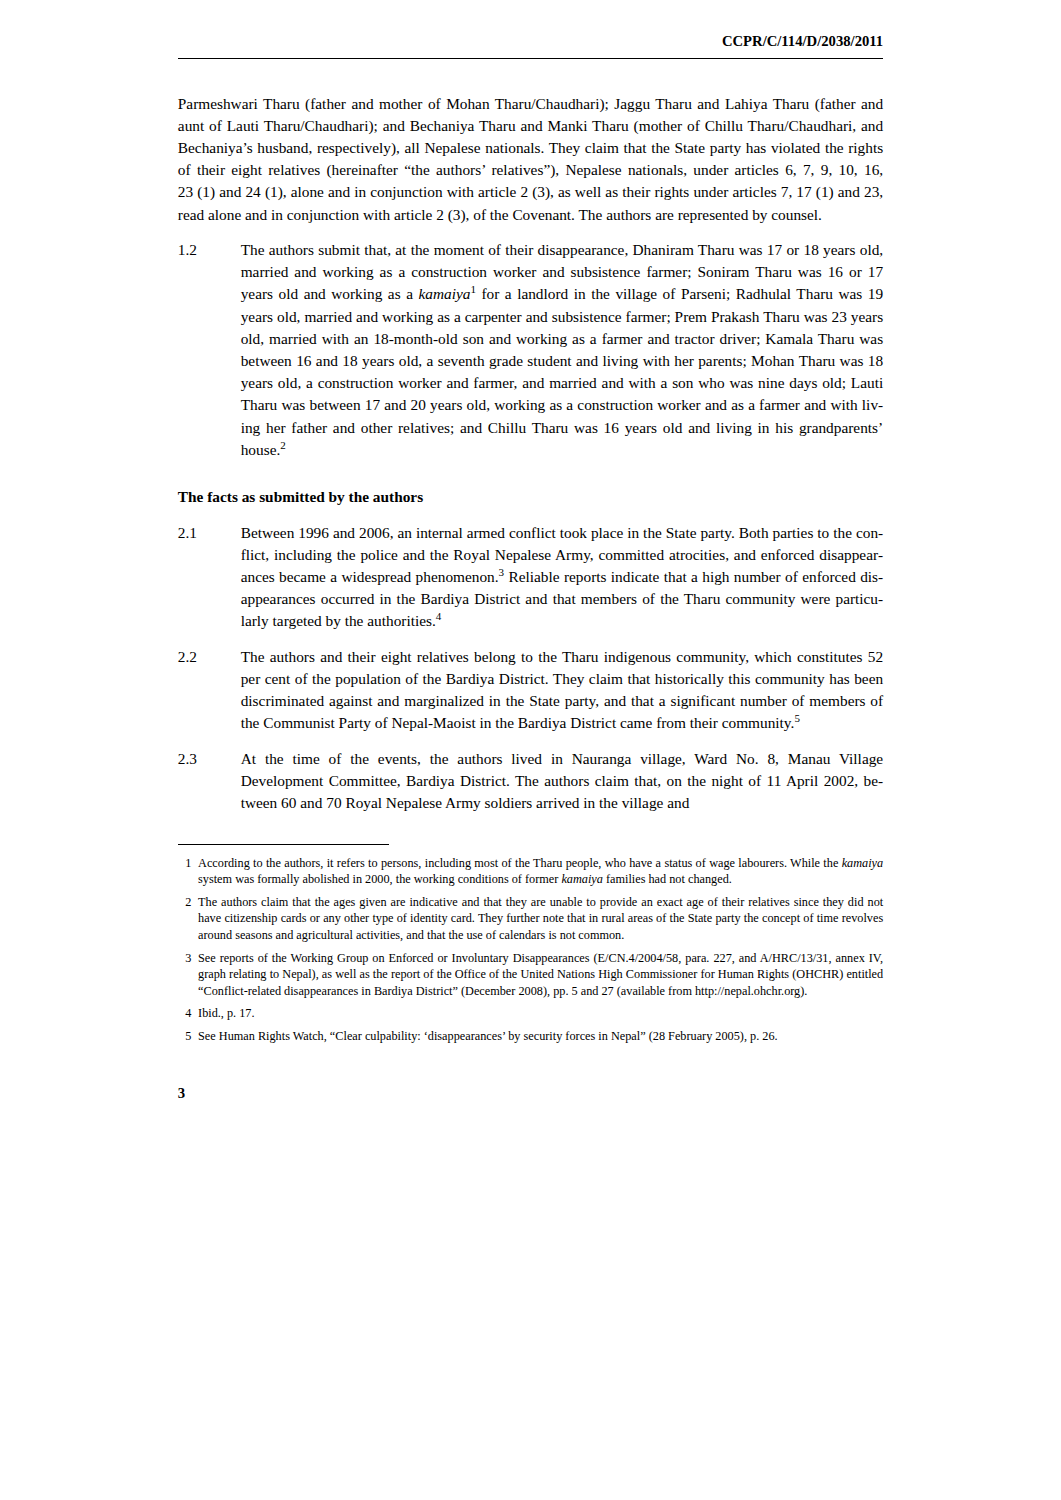CCPR/C/114/D/2038/2011
Parmeshwari Tharu (father and mother of Mohan Tharu/Chaudhari); Jaggu Tharu and Lahiya Tharu (father and aunt of Lauti Tharu/Chaudhari); and Bechaniya Tharu and Manki Tharu (mother of Chillu Tharu/Chaudhari, and Bechaniya’s husband, respectively), all Nepalese nationals. They claim that the State party has violated the rights of their eight relatives (hereinafter “the authors’ relatives”), Nepalese nationals, under articles 6, 7, 9, 10, 16, 23 (1) and 24 (1), alone and in conjunction with article 2 (3), as well as their rights under articles 7, 17 (1) and 23, read alone and in conjunction with article 2 (3), of the Covenant. The authors are represented by counsel.
1.2
The authors submit that, at the moment of their disappearance, Dhaniram Tharu was 17 or 18 years old, married and working as a construction worker and subsistence farmer; Soniram Tharu was 16 or 17 years old and working as a kamaiya1 for a landlord in the village of Parseni; Radhulal Tharu was 19 years old, married and working as a carpenter and subsistence farmer; Prem Prakash Tharu was 23 years old, married with an 18-month-old son and working as a farmer and tractor driver; Kamala Tharu was between 16 and 18 years old, a seventh grade student and living with her parents; Mohan Tharu was 18 years old, a construction worker and farmer, and married and with a son who was nine days old; Lauti Tharu was between 17 and 20 years old, working as a construction worker and as a farmer and with living her father and other relatives; and Chillu Tharu was 16 years old and living in his grandparents’ house.2
The facts as submitted by the authors
2.1
Between 1996 and 2006, an internal armed conflict took place in the State party. Both parties to the conflict, including the police and the Royal Nepalese Army, committed atrocities, and enforced disappearances became a widespread phenomenon.3 Reliable reports indicate that a high number of enforced disappearances occurred in the Bardiya District and that members of the Tharu community were particularly targeted by the authorities.4
2.2
The authors and their eight relatives belong to the Tharu indigenous community, which constitutes 52 per cent of the population of the Bardiya District. They claim that historically this community has been discriminated against and marginalized in the State party, and that a significant number of members of the Communist Party of Nepal-Maoist in the Bardiya District came from their community.5
2.3
At the time of the events, the authors lived in Nauranga village, Ward No. 8, Manau Village Development Committee, Bardiya District. The authors claim that, on the night of 11 April 2002, between 60 and 70 Royal Nepalese Army soldiers arrived in the village and
1
According to the authors, it refers to persons, including most of the Tharu people, who have a status of wage labourers. While the kamaiya system was formally abolished in 2000, the working conditions of former kamaiya families had not changed.
2
The authors claim that the ages given are indicative and that they are unable to provide an exact age of their relatives since they did not have citizenship cards or any other type of identity card. They further note that in rural areas of the State party the concept of time revolves around seasons and agricultural activities, and that the use of calendars is not common.
3
See reports of the Working Group on Enforced or Involuntary Disappearances (E/CN.4/2004/58, para. 227, and A/HRC/13/31, annex IV, graph relating to Nepal), as well as the report of the Office of the United Nations High Commissioner for Human Rights (OHCHR) entitled “Conflict-related disappearances in Bardiya District” (December 2008), pp. 5 and 27 (available from http://nepal.ohchr.org).
4
Ibid., p. 17.
5
See Human Rights Watch, “Clear culpability: ‘disappearances’ by security forces in Nepal” (28 February 2005), p. 26.
3